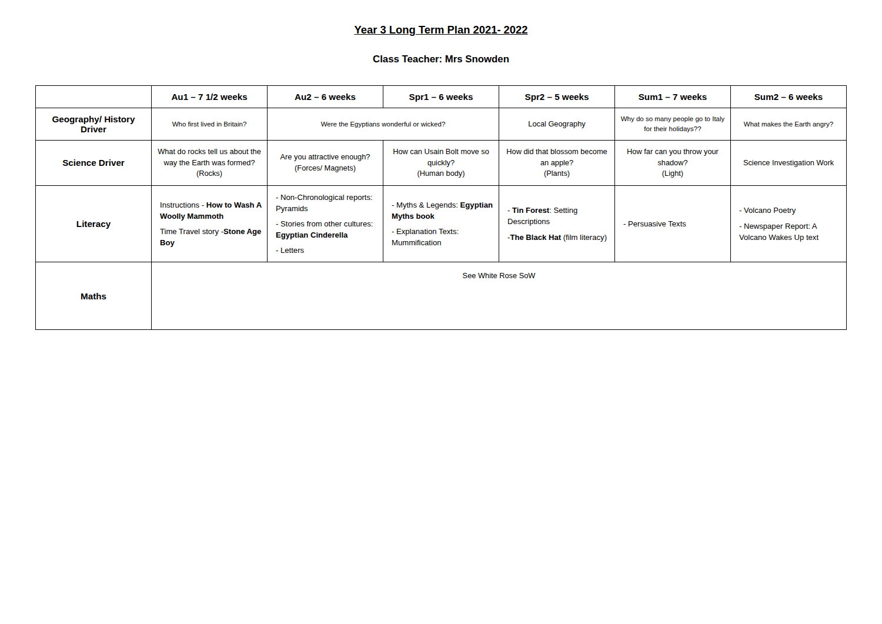Year 3 Long Term Plan 2021- 2022
Class Teacher: Mrs Snowden
| | Au1 – 7 1/2 weeks | Au2 – 6 weeks | Spr1 – 6 weeks | Spr2 – 5 weeks | Sum1 – 7 weeks | Sum2 – 6 weeks |
| --- | --- | --- | --- | --- | --- | --- |
| Geography/ History Driver | Who first lived in Britain? | Were the Egyptians wonderful or wicked? | Local Geography | Why do so many people go to Italy for their holidays?? | What makes the Earth angry? |
| Science Driver | What do rocks tell us about the way the Earth was formed? (Rocks) | Are you attractive enough? (Forces/ Magnets) | How can Usain Bolt move so quickly? (Human body) | How did that blossom become an apple? (Plants) | How far can you throw your shadow? (Light) | Science Investigation Work |
| Literacy | Instructions - How to Wash A Woolly Mammoth Time Travel story - Stone Age Boy | - Non-Chronological reports: Pyramids - Stories from other cultures: Egyptian Cinderella - Letters | - Myths & Legends: Egyptian Myths book - Explanation Texts: Mummification | - Tin Forest : Setting Descriptions - The Black Hat (film literacy) | - Persuasive Texts | - Volcano Poetry - Newspaper Report: A Volcano Wakes Up text |
| Maths | See White Rose SoW |